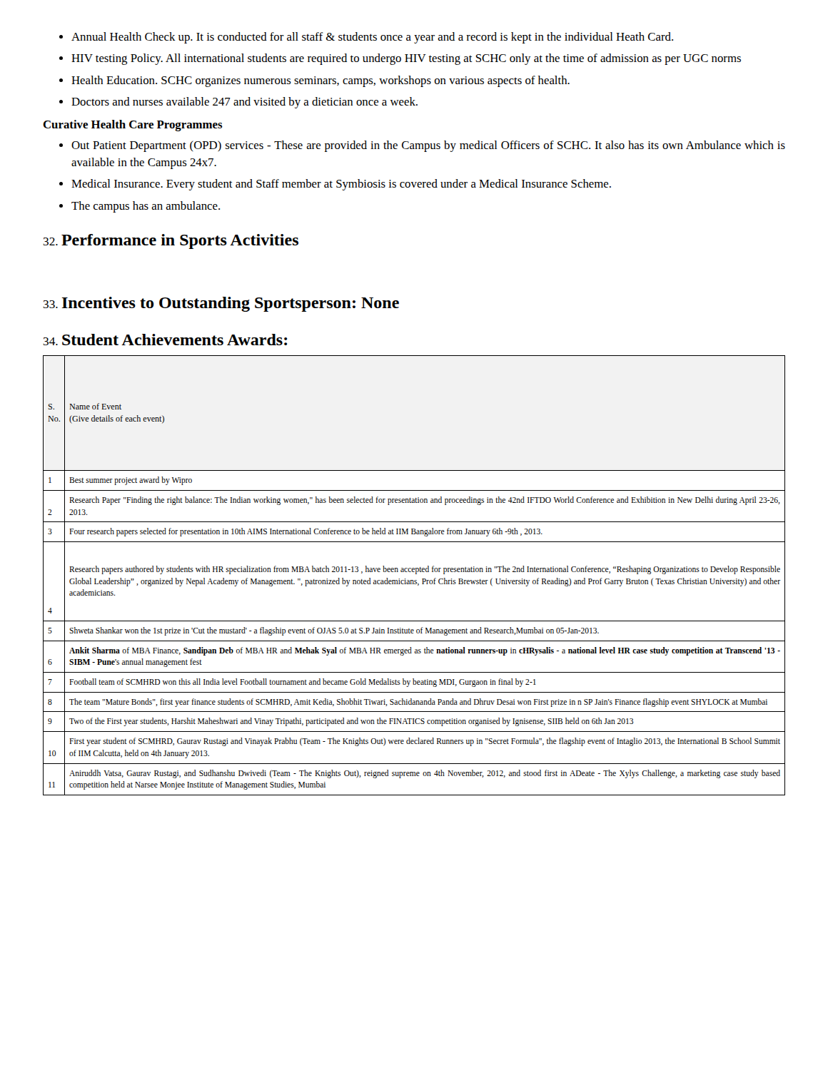Annual Health Check up. It is conducted for all staff & students once a year and a record is kept in the individual Heath Card.
HIV testing Policy. All international students are required to undergo HIV testing at SCHC only at the time of admission as per UGC norms
Health Education. SCHC organizes numerous seminars, camps, workshops on various aspects of health.
Doctors and nurses available 247 and visited by a dietician once a week.
Curative Health Care Programmes
Out Patient Department (OPD) services - These are provided in the Campus by medical Officers of SCHC. It also has its own Ambulance which is available in the Campus 24x7.
Medical Insurance. Every student and Staff member at Symbiosis is covered under a Medical Insurance Scheme.
The campus has an ambulance.
Performance in Sports Activities
Incentives to Outstanding Sportsperson: None
Student Achievements Awards:
| S. No. | Name of Event (Give details of each event) |
| 1 | Best summer project award by Wipro |
| 2 | Research Paper "Finding the right balance: The Indian working women," has been selected for presentation and proceedings in the 42nd IFTDO World Conference and Exhibition in New Delhi during April 23-26, 2013. |
| 3 | Four research papers selected for presentation in 10th AIMS International Conference to be held at IIM Bangalore from January 6th -9th , 2013. |
| 4 | Research papers authored by students with HR specialization from MBA batch 2011-13 , have been accepted for presentation in "The 2nd International Conference, “Reshaping Organizations to Develop Responsible Global Leadership” , organized by Nepal Academy of Management. ", patronized by noted academicians, Prof Chris Brewster ( University of Reading) and Prof Garry Bruton ( Texas Christian University) and other academicians. |
| 5 | Shweta Shankar won the 1st prize in 'Cut the mustard' - a flagship event of OJAS 5.0 at S.P Jain Institute of Management and Research,Mumbai on 05-Jan-2013. |
| 6 | Ankit Sharma of MBA Finance, Sandipan Deb of MBA HR and Mehak Syal of MBA HR emerged as the national runners-up in cHRysalis - a national level HR case study competition at Transcend '13 - SIBM - Pune 's annual management fest |
| 7 | Football team of SCMHRD won this all India level Football tournament and became Gold Medalists by beating MDI, Gurgaon in final by 2-1 |
| 8 | The team "Mature Bonds", first year finance students of SCMHRD, Amit Kedia, Shobhit Tiwari, Sachidananda Panda and Dhruv Desai won First prize in n SP Jain's Finance flagship event SHYLOCK at Mumbai |
| 9 | Two of the First year students, Harshit Maheshwari and Vinay Tripathi, participated and won the FINATICS competition organised by Ignisense, SIIB held on 6th Jan 2013 |
| 10 | First year student of SCMHRD, Gaurav Rustagi and Vinayak Prabhu (Team - The Knights Out) were declared Runners up in "Secret Formula", the flagship event of Intaglio 2013, the International B School Summit of IIM Calcutta, held on 4th January 2013. |
| 11 | Aniruddh Vatsa, Gaurav Rustagi, and Sudhanshu Dwivedi (Team - The Knights Out), reigned supreme on 4th November, 2012, and stood first in ADeate - The Xylys Challenge, a marketing case study based competition held at Narsee Monjee Institute of Management Studies, Mumbai |